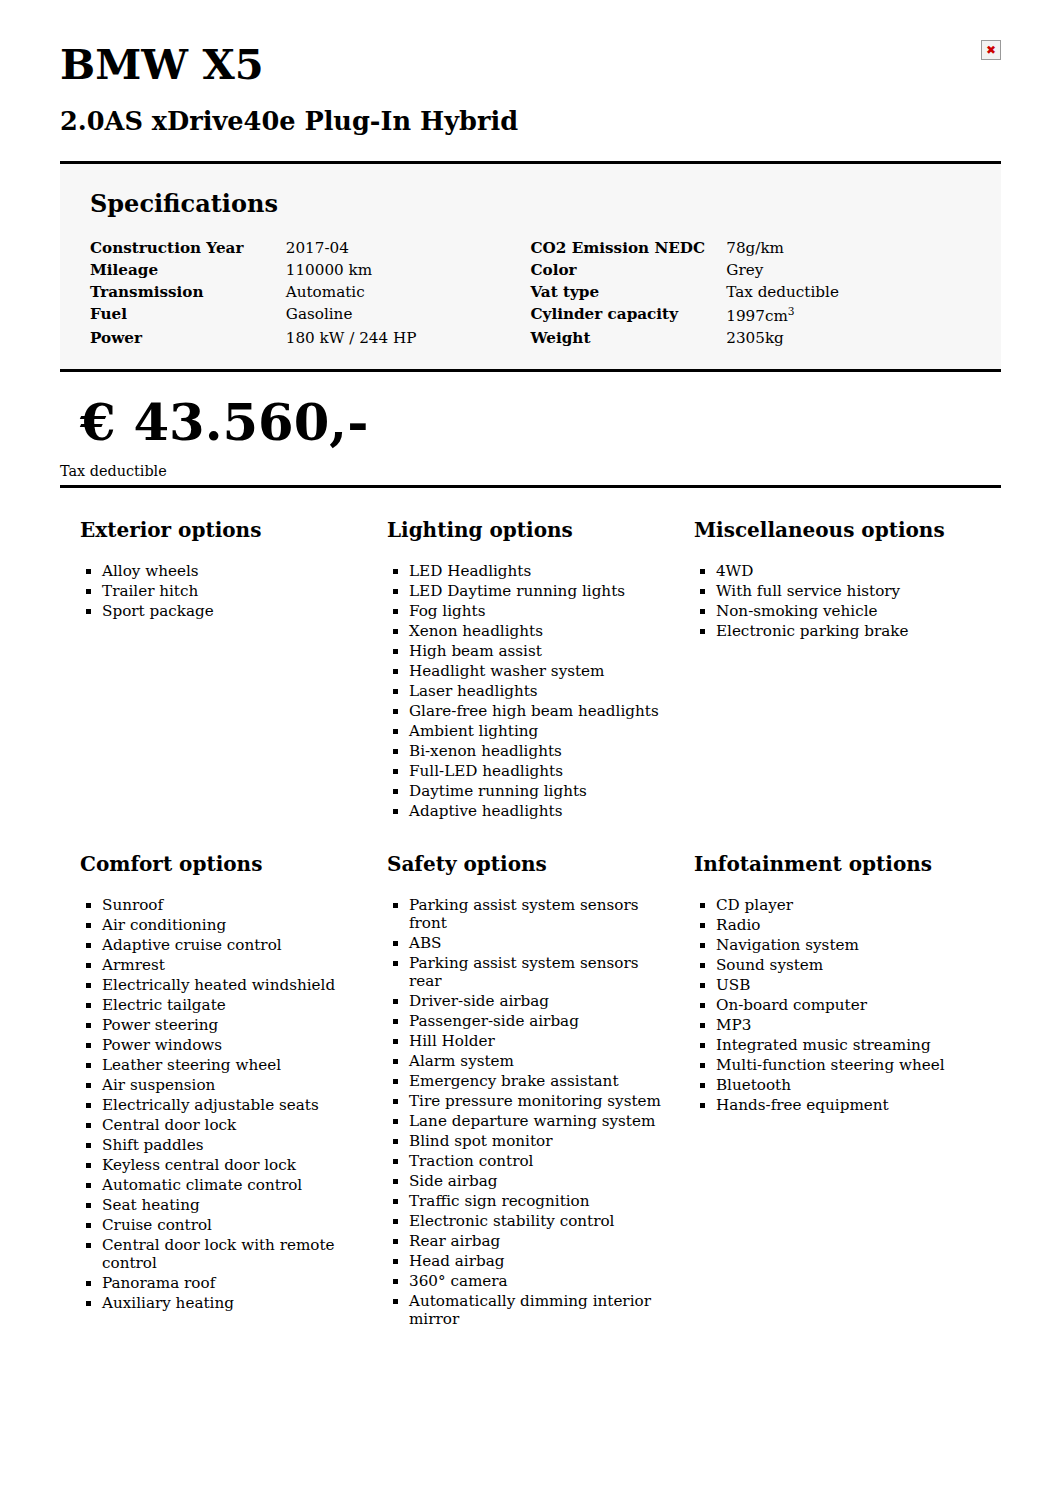✖
BMW X5
2.0AS xDrive40e Plug-In Hybrid
Specifications
| Construction Year | 2017-04 | CO2 Emission NEDC | 78g/km |
| Mileage | 110000 km | Color | Grey |
| Transmission | Automatic | Vat type | Tax deductible |
| Fuel | Gasoline | Cylinder capacity | 1997cm 3 |
| Power | 180 kW / 244 HP | Weight | 2305kg |
€ 43.560,-
Tax deductible
Exterior options
Alloy wheels
Trailer hitch
Sport package
Lighting options
LED Headlights
LED Daytime running lights
Fog lights
Xenon headlights
High beam assist
Headlight washer system
Laser headlights
Glare-free high beam headlights
Ambient lighting
Bi-xenon headlights
Full-LED headlights
Daytime running lights
Adaptive headlights
Miscellaneous options
4WD
With full service history
Non-smoking vehicle
Electronic parking brake
Comfort options
Sunroof
Air conditioning
Adaptive cruise control
Armrest
Electrically heated windshield
Electric tailgate
Power steering
Power windows
Leather steering wheel
Air suspension
Electrically adjustable seats
Central door lock
Shift paddles
Keyless central door lock
Automatic climate control
Seat heating
Cruise control
Central door lock with remote control
Panorama roof
Auxiliary heating
Safety options
Parking assist system sensors front
ABS
Parking assist system sensors rear
Driver-side airbag
Passenger-side airbag
Hill Holder
Alarm system
Emergency brake assistant
Tire pressure monitoring system
Lane departure warning system
Blind spot monitor
Traction control
Side airbag
Traffic sign recognition
Electronic stability control
Rear airbag
Head airbag
360° camera
Automatically dimming interior mirror
Infotainment options
CD player
Radio
Navigation system
Sound system
USB
On-board computer
MP3
Integrated music streaming
Multi-function steering wheel
Bluetooth
Hands-free equipment